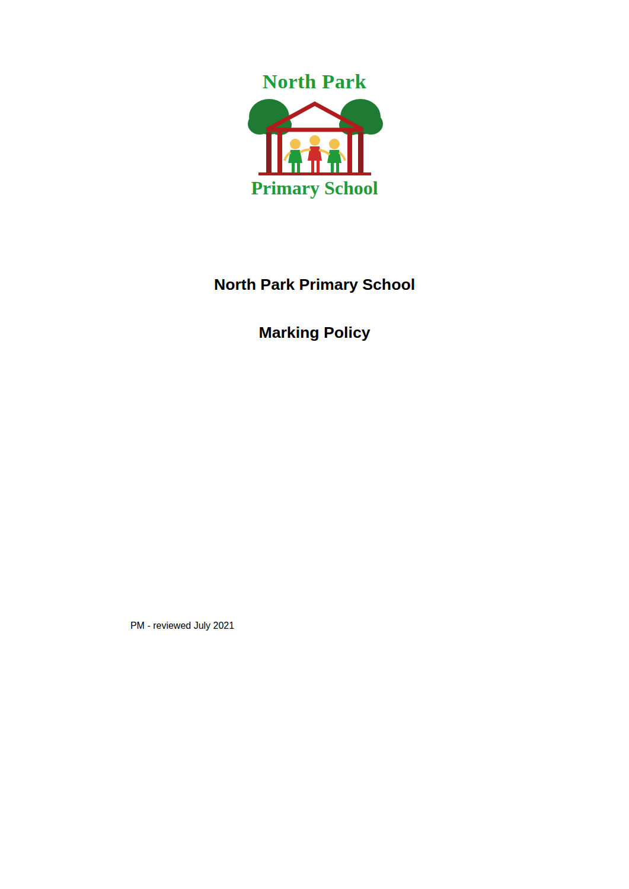North Park
Primary School
North Park Primary School
Marking Policy
PM - reviewed July 2021